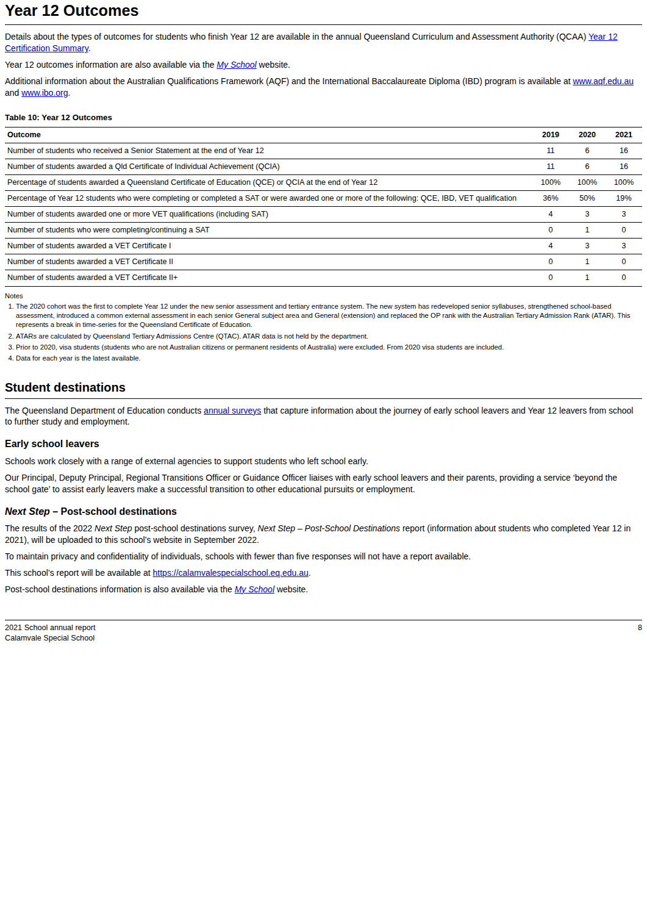Year 12 Outcomes
Details about the types of outcomes for students who finish Year 12 are available in the annual Queensland Curriculum and Assessment Authority (QCAA) Year 12 Certification Summary.
Year 12 outcomes information are also available via the My School website.
Additional information about the Australian Qualifications Framework (AQF) and the International Baccalaureate Diploma (IBD) program is available at www.aqf.edu.au and www.ibo.org.
Table 10: Year 12 Outcomes
Year 12 Outcomes
| Outcome | 2019 | 2020 | 2021 |
| --- | --- | --- | --- |
| Number of students who received a Senior Statement at the end of Year 12 | 11 | 6 | 16 |
| Number of students awarded a Qld Certificate of Individual Achievement (QCIA) | 11 | 6 | 16 |
| Percentage of students awarded a Queensland Certificate of Education (QCE) or QCIA at the end of Year 12 | 100% | 100% | 100% |
| Percentage of Year 12 students who were completing or completed a SAT or were awarded one or more of the following: QCE, IBD, VET qualification | 36% | 50% | 19% |
| Number of students awarded one or more VET qualifications (including SAT) | 4 | 3 | 3 |
| Number of students who were completing/continuing a SAT | 0 | 1 | 0 |
| Number of students awarded a VET Certificate I | 4 | 3 | 3 |
| Number of students awarded a VET Certificate II | 0 | 1 | 0 |
| Number of students awarded a VET Certificate II+ | 0 | 1 | 0 |
Notes
The 2020 cohort was the first to complete Year 12 under the new senior assessment and tertiary entrance system. The new system has redeveloped senior syllabuses, strengthened school-based assessment, introduced a common external assessment in each senior General subject area and General (extension) and replaced the OP rank with the Australian Tertiary Admission Rank (ATAR). This represents a break in time-series for the Queensland Certificate of Education.
ATARs are calculated by Queensland Tertiary Admissions Centre (QTAC). ATAR data is not held by the department.
Prior to 2020, visa students (students who are not Australian citizens or permanent residents of Australia) were excluded. From 2020 visa students are included.
Data for each year is the latest available.
Student destinations
The Queensland Department of Education conducts annual surveys that capture information about the journey of early school leavers and Year 12 leavers from school to further study and employment.
Early school leavers
Schools work closely with a range of external agencies to support students who left school early.
Our Principal, Deputy Principal, Regional Transitions Officer or Guidance Officer liaises with early school leavers and their parents, providing a service ‘beyond the school gate’ to assist early leavers make a successful transition to other educational pursuits or employment.
Next Step – Post-school destinations
The results of the 2022 Next Step post-school destinations survey, Next Step – Post-School Destinations report (information about students who completed Year 12 in 2021), will be uploaded to this school’s website in September 2022.
To maintain privacy and confidentiality of individuals, schools with fewer than five responses will not have a report available.
This school’s report will be available at https://calamvalespecialschool.eq.edu.au.
Post-school destinations information is also available via the My School website.
2021 School annual report Calamvale Special School
8